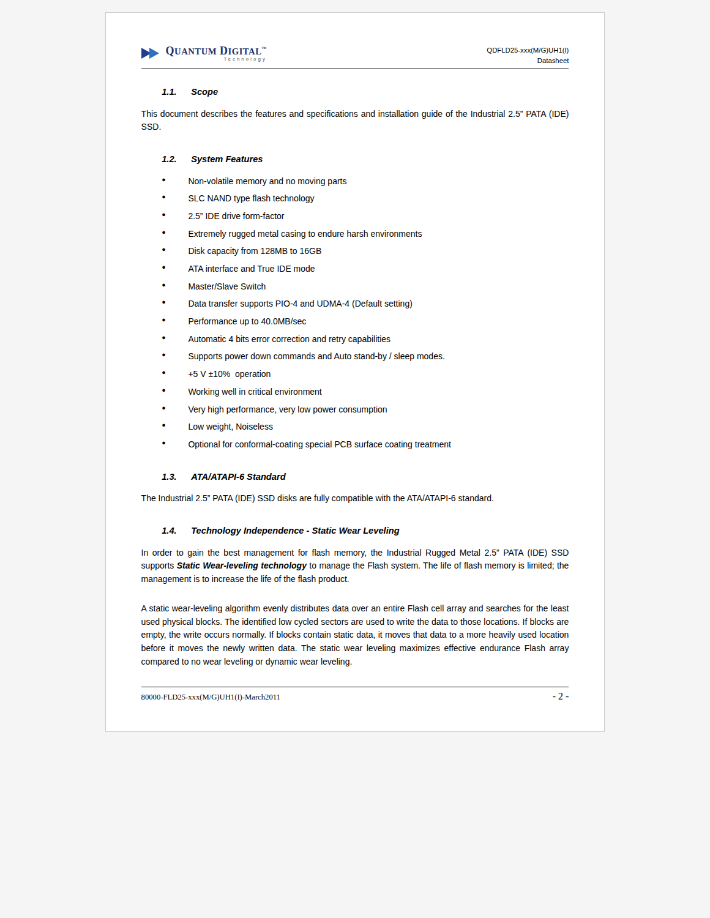QUANTUM DIGITAL™
Technology
QDFLD25-xxx(M/G)UH1(I)
Datasheet
1.1. Scope
This document describes the features and specifications and installation guide of the Industrial 2.5” PATA (IDE) SSD.
1.2. System Features
Non-volatile memory and no moving parts
SLC NAND type flash technology
2.5” IDE drive form-factor
Extremely rugged metal casing to endure harsh environments
Disk capacity from 128MB to 16GB
ATA interface and True IDE mode
Master/Slave Switch
Data transfer supports PIO-4 and UDMA-4 (Default setting)
Performance up to 40.0MB/sec
Automatic 4 bits error correction and retry capabilities
Supports power down commands and Auto stand-by / sleep modes.
+5 V ±10% operation
Working well in critical environment
Very high performance, very low power consumption
Low weight, Noiseless
Optional for conformal-coating special PCB surface coating treatment
1.3. ATA/ATAPI-6 Standard
The Industrial 2.5” PATA (IDE) SSD disks are fully compatible with the ATA/ATAPI-6 standard.
1.4. Technology Independence - Static Wear Leveling
In order to gain the best management for flash memory, the Industrial Rugged Metal 2.5” PATA (IDE) SSD supports Static Wear-leveling technology to manage the Flash system. The life of flash memory is limited; the management is to increase the life of the flash product.
A static wear-leveling algorithm evenly distributes data over an entire Flash cell array and searches for the least used physical blocks. The identified low cycled sectors are used to write the data to those locations. If blocks are empty, the write occurs normally. If blocks contain static data, it moves that data to a more heavily used location before it moves the newly written data. The static wear leveling maximizes effective endurance Flash array compared to no wear leveling or dynamic wear leveling.
80000-FLD25-xxx(M/G)UH1(I)-March2011
- 2 -